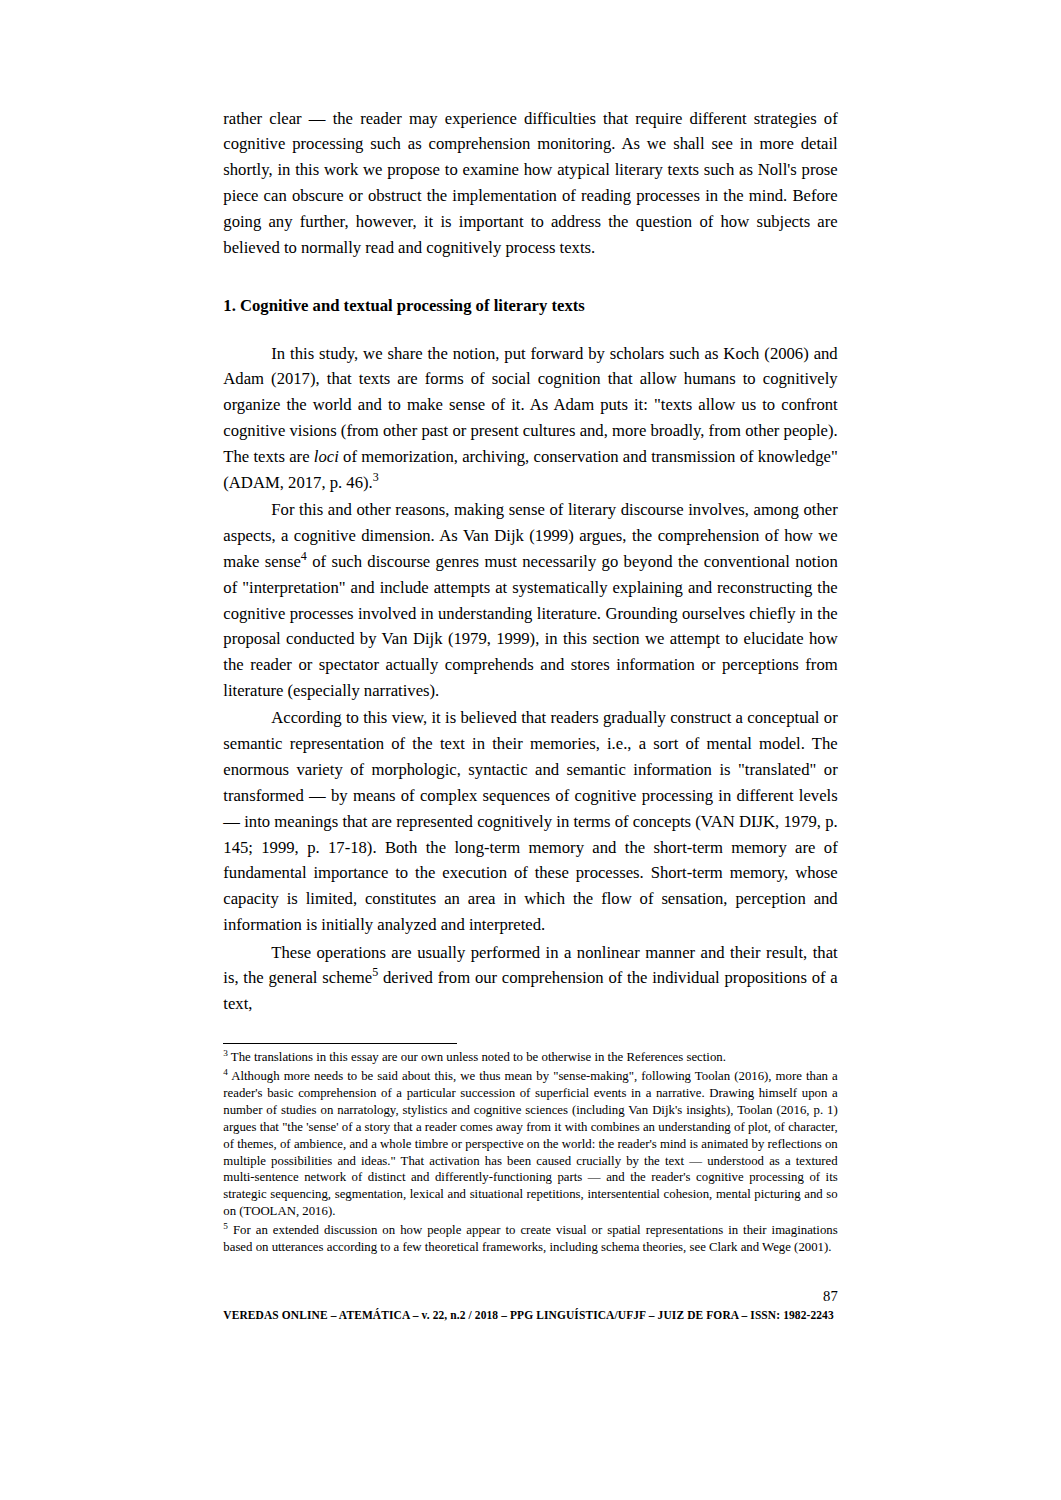rather clear — the reader may experience difficulties that require different strategies of cognitive processing such as comprehension monitoring. As we shall see in more detail shortly, in this work we propose to examine how atypical literary texts such as Noll's prose piece can obscure or obstruct the implementation of reading processes in the mind. Before going any further, however, it is important to address the question of how subjects are believed to normally read and cognitively process texts.
1. Cognitive and textual processing of literary texts
In this study, we share the notion, put forward by scholars such as Koch (2006) and Adam (2017), that texts are forms of social cognition that allow humans to cognitively organize the world and to make sense of it. As Adam puts it: "texts allow us to confront cognitive visions (from other past or present cultures and, more broadly, from other people). The texts are loci of memorization, archiving, conservation and transmission of knowledge" (ADAM, 2017, p. 46).3
For this and other reasons, making sense of literary discourse involves, among other aspects, a cognitive dimension. As Van Dijk (1999) argues, the comprehension of how we make sense4 of such discourse genres must necessarily go beyond the conventional notion of "interpretation" and include attempts at systematically explaining and reconstructing the cognitive processes involved in understanding literature. Grounding ourselves chiefly in the proposal conducted by Van Dijk (1979, 1999), in this section we attempt to elucidate how the reader or spectator actually comprehends and stores information or perceptions from literature (especially narratives).
According to this view, it is believed that readers gradually construct a conceptual or semantic representation of the text in their memories, i.e., a sort of mental model. The enormous variety of morphologic, syntactic and semantic information is "translated" or transformed — by means of complex sequences of cognitive processing in different levels — into meanings that are represented cognitively in terms of concepts (VAN DIJK, 1979, p. 145; 1999, p. 17-18). Both the long-term memory and the short-term memory are of fundamental importance to the execution of these processes. Short-term memory, whose capacity is limited, constitutes an area in which the flow of sensation, perception and information is initially analyzed and interpreted.
These operations are usually performed in a nonlinear manner and their result, that is, the general scheme5 derived from our comprehension of the individual propositions of a text,
3 The translations in this essay are our own unless noted to be otherwise in the References section.
4 Although more needs to be said about this, we thus mean by "sense-making", following Toolan (2016), more than a reader's basic comprehension of a particular succession of superficial events in a narrative. Drawing himself upon a number of studies on narratology, stylistics and cognitive sciences (including Van Dijk's insights), Toolan (2016, p. 1) argues that "the 'sense' of a story that a reader comes away from it with combines an understanding of plot, of character, of themes, of ambience, and a whole timbre or perspective on the world: the reader's mind is animated by reflections on multiple possibilities and ideas." That activation has been caused crucially by the text — understood as a textured multi-sentence network of distinct and differently-functioning parts — and the reader's cognitive processing of its strategic sequencing, segmentation, lexical and situational repetitions, intersentential cohesion, mental picturing and so on (TOOLAN, 2016).
5 For an extended discussion on how people appear to create visual or spatial representations in their imaginations based on utterances according to a few theoretical frameworks, including schema theories, see Clark and Wege (2001).
87
VEREDAS ONLINE – ATEMÁTICA – v. 22, n.2 / 2018 – PPG LINGUÍSTICA/UFJF – JUIZ DE FORA – ISSN: 1982-2243